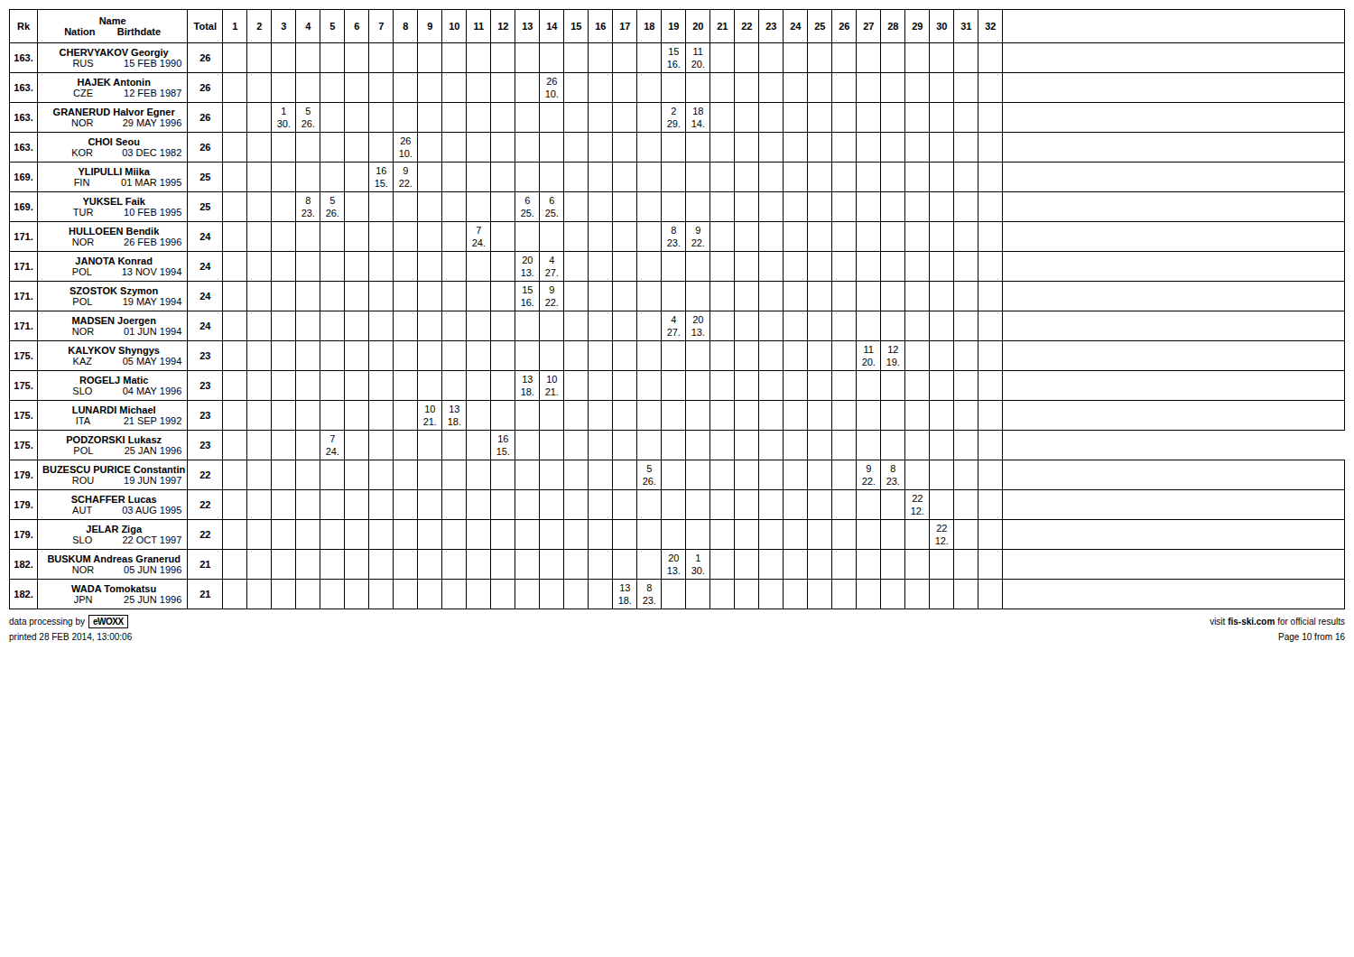| Rk | Name Nation Birthdate | Total | 1 | 2 | 3 | 4 | 5 | 6 | 7 | 8 | 9 | 10 | 11 | 12 | 13 | 14 | 15 | 16 | 17 | 18 | 19 | 20 | 21 | 22 | 23 | 24 | 25 | 26 | 27 | 28 | 29 | 30 | 31 | 32 | |
| --- | --- | --- | --- | --- | --- | --- | --- | --- | --- | --- | --- | --- | --- | --- | --- | --- | --- | --- | --- | --- | --- | --- | --- | --- | --- | --- | --- | --- | --- | --- | --- | --- | --- | --- | --- |
| 163. | CHERVYAKOV Georgiy RUS 15 FEB 1990 | 26 | | | | | | | | | | | | | | | | | | | 15 16. | 11 20. | | | | | | | | | | | | | |
| 163. | HAJEK Antonin CZE 12 FEB 1987 | 26 | | | | | | | | | | | | | | 26 10. | | | | | | | | | | | | | | | | | | | |
| 163. | GRANERUD Halvor Egner NOR 29 MAY 1996 | 26 | | | 1 30. | 5 26. | | | | | | | | | | | | | | | 2 29. | 18 14. | | | | | | | | | | | | | |
| 163. | CHOI Seou KOR 03 DEC 1982 | 26 | | | | | | | | 26 10. | | | | | | | | | | | | | | | | | | | | | | | | | |
| 169. | YLIPULLI Miika FIN 01 MAR 1995 | 25 | | | | | | | 16 15. | 9 22. | | | | | | | | | | | | | | | | | | | | | | | | | |
| 169. | YUKSEL Faik TUR 10 FEB 1995 | 25 | | | | 8 23. | 5 26. | | | | | | | | 6 25. | 6 25. | | | | | | | | | | | | | | | | | | | |
| 171. | HULLOEEN Bendik NOR 26 FEB 1996 | 24 | | | | | | | | | | | 7 24. | | | | | | | | 8 23. | 9 22. | | | | | | | | | | | | | |
| 171. | JANOTA Konrad POL 13 NOV 1994 | 24 | | | | | | | | | | | | | 20 13. | 4 27. | | | | | | | | | | | | | | | | | | | |
| 171. | SZOSTOK Szymon POL 19 MAY 1994 | 24 | | | | | | | | | | | | | 15 16. | 9 22. | | | | | | | | | | | | | | | | | | | |
| 171. | MADSEN Joergen NOR 01 JUN 1994 | 24 | | | | | | | | | | | | | | | | | | | 4 27. | 20 13. | | | | | | | | | | | | | |
| 175. | KALYKOV Shyngys KAZ 05 MAY 1994 | 23 | | | | | | | | | | | | | | | | | | | | | | | | | | | 11 20. | 12 19. | | | | | |
| 175. | ROGELJ Matic SLO 04 MAY 1996 | 23 | | | | | | | | | | | | | 13 18. | 10 21. | | | | | | | | | | | | | | | | | | | |
| 175. | LUNARDI Michael ITA 21 SEP 1992 | 23 | | | | | | | | | 10 21. | 13 18. | | | | | | | | | | | | | | | | | | | | | | | |
| 175. | PODZORSKI Lukasz POL 25 JAN 1996 | 23 | | | | | 7 24. | | | | | | | 16 15. | | | | | | | | | | | | | | | | | | | | |
| 179. | BUZESCU PURICE Constantin ROU 19 JUN 1997 | 22 | | | | | | | | | | | | | | | | | | 5 26. | | | | | | | | | 9 22. | 8 23. | | | | | |
| 179. | SCHAFFER Lucas AUT 03 AUG 1995 | 22 | | | | | | | | | | | | | | | | | | | | | | | | | | | | | 22 12. | | | | |
| 179. | JELAR Ziga SLO 22 OCT 1997 | 22 | | | | | | | | | | | | | | | | | | | | | | | | | | | | | | 22 12. | | | |
| 182. | BUSKUM Andreas Granerud NOR 05 JUN 1996 | 21 | | | | | | | | | | | | | | | | | | | 20 13. | 1 30. | | | | | | | | | | | | | |
| 182. | WADA Tomokatsu JPN 25 JUN 1996 | 21 | | | | | | | | | | | | | | | | | 13 18. | 8 23. | | | | | | | | | | | | | | | |
data processing by eWOXX
visit fis-ski.com for official results
printed 28 FEB 2014, 13:00:06
Page 10 from 16